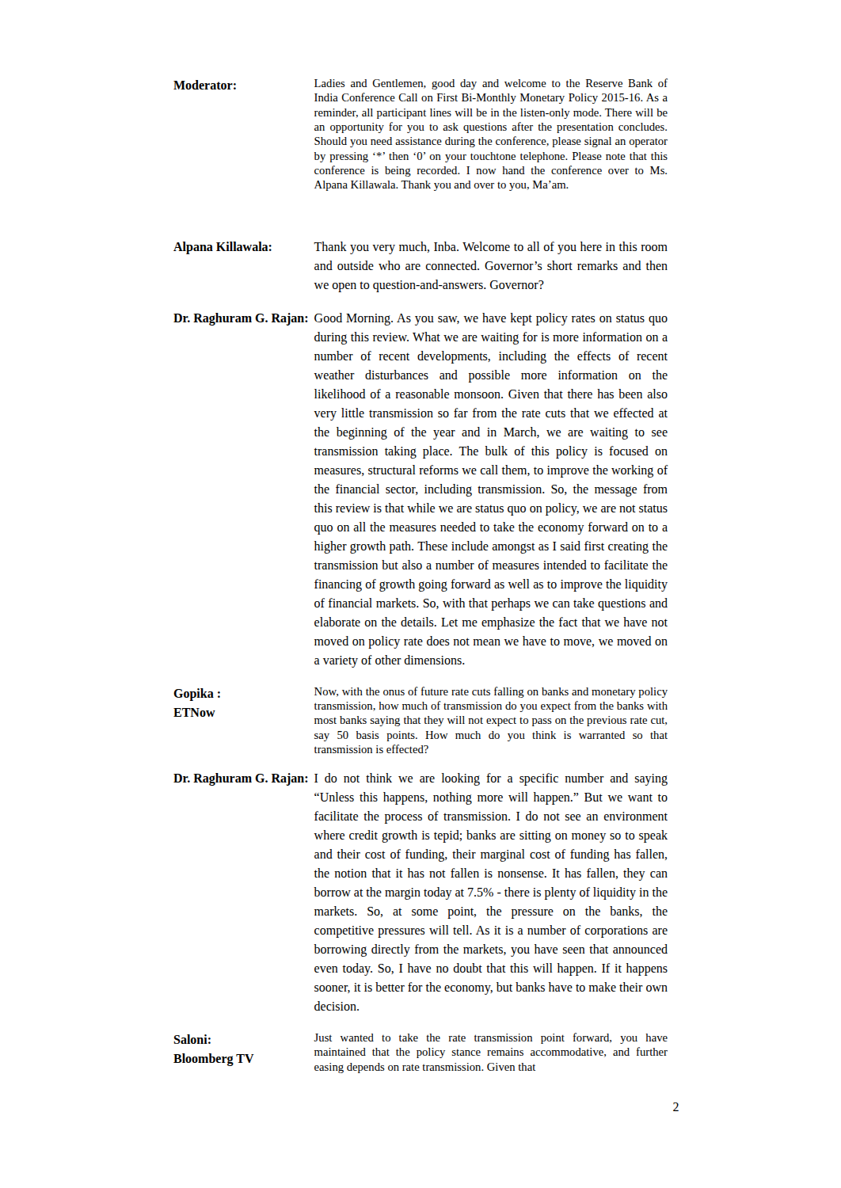| Moderator: | Ladies and Gentlemen, good day and welcome to the Reserve Bank of India Conference Call on First Bi-Monthly Monetary Policy 2015-16. As a reminder, all participant lines will be in the listen-only mode. There will be an opportunity for you to ask questions after the presentation concludes. Should you need assistance during the conference, please signal an operator by pressing ‘*’ then ‘0’ on your touchtone telephone. Please note that this conference is being recorded. I now hand the conference over to Ms. Alpana Killawala. Thank you and over to you, Ma’am. |
| Alpana Killawala: | Thank you very much, Inba. Welcome to all of you here in this room and outside who are connected. Governor’s short remarks and then we open to question-and-answers. Governor? |
| Dr. Raghuram G. Rajan: | Good Morning. As you saw, we have kept policy rates on status quo during this review. What we are waiting for is more information on a number of recent developments, including the effects of recent weather disturbances and possible more information on the likelihood of a reasonable monsoon. Given that there has been also very little transmission so far from the rate cuts that we effected at the beginning of the year and in March, we are waiting to see transmission taking place. The bulk of this policy is focused on measures, structural reforms we call them, to improve the working of the financial sector, including transmission. So, the message from this review is that while we are status quo on policy, we are not status quo on all the measures needed to take the economy forward on to a higher growth path. These include amongst as I said first creating the transmission but also a number of measures intended to facilitate the financing of growth going forward as well as to improve the liquidity of financial markets. So, with that perhaps we can take questions and elaborate on the details. Let me emphasize the fact that we have not moved on policy rate does not mean we have to move, we moved on a variety of other dimensions. |
| Gopika : ETNow | Now, with the onus of future rate cuts falling on banks and monetary policy transmission, how much of transmission do you expect from the banks with most banks saying that they will not expect to pass on the previous rate cut, say 50 basis points. How much do you think is warranted so that transmission is effected? |
| Dr. Raghuram G. Rajan: | I do not think we are looking for a specific number and saying “Unless this happens, nothing more will happen.” But we want to facilitate the process of transmission. I do not see an environment where credit growth is tepid; banks are sitting on money so to speak and their cost of funding, their marginal cost of funding has fallen, the notion that it has not fallen is nonsense. It has fallen, they can borrow at the margin today at 7.5% - there is plenty of liquidity in the markets. So, at some point, the pressure on the banks, the competitive pressures will tell. As it is a number of corporations are borrowing directly from the markets, you have seen that announced even today. So, I have no doubt that this will happen. If it happens sooner, it is better for the economy, but banks have to make their own decision. |
| Saloni: Bloomberg TV | Just wanted to take the rate transmission point forward, you have maintained that the policy stance remains accommodative, and further easing depends on rate transmission. Given that |
2